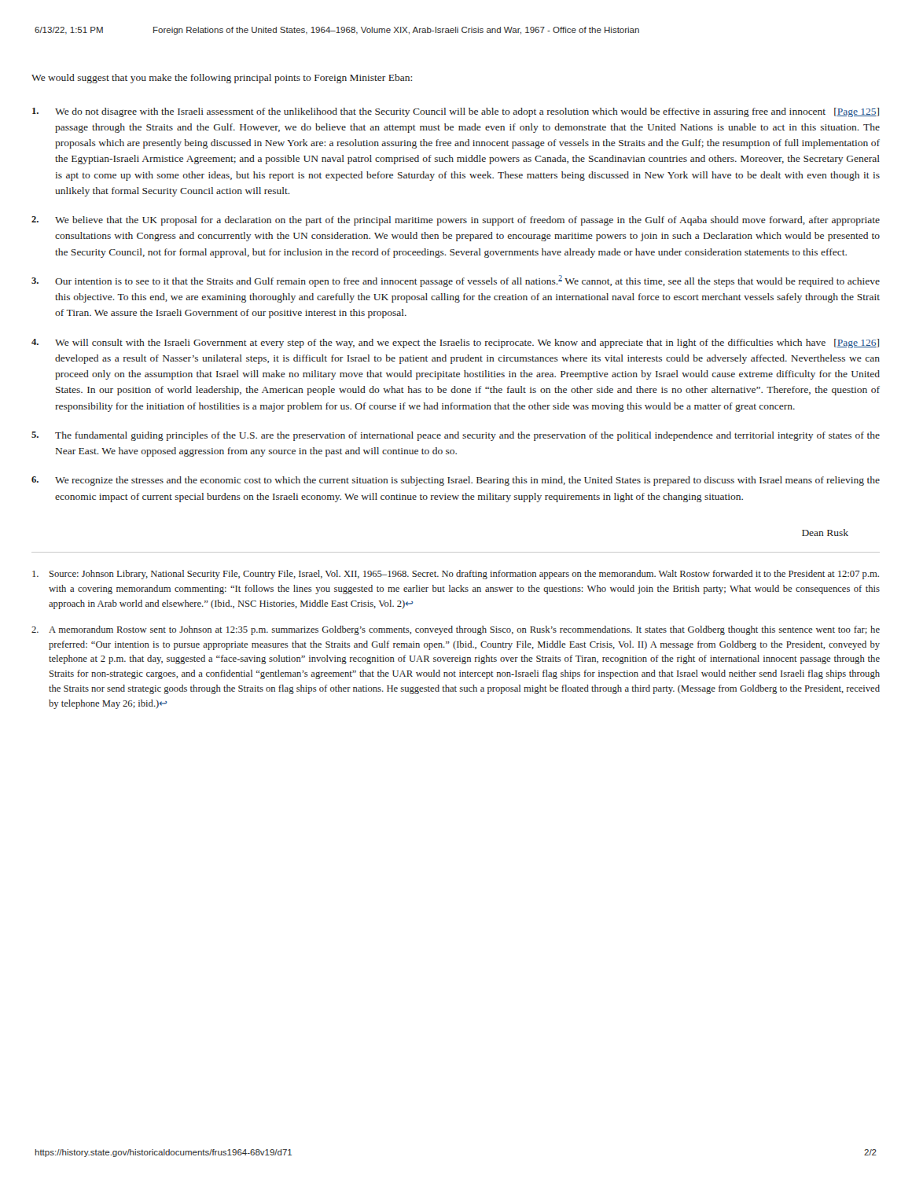6/13/22, 1:51 PM
Foreign Relations of the United States, 1964–1968, Volume XIX, Arab-Israeli Crisis and War, 1967 - Office of the Historian
We would suggest that you make the following principal points to Foreign Minister Eban:
[Page 125] We do not disagree with the Israeli assessment of the unlikelihood that the Security Council will be able to adopt a resolution which would be effective in assuring free and innocent passage through the Straits and the Gulf. However, we do believe that an attempt must be made even if only to demonstrate that the United Nations is unable to act in this situation. The proposals which are presently being discussed in New York are: a resolution assuring the free and innocent passage of vessels in the Straits and the Gulf; the resumption of full implementation of the Egyptian-Israeli Armistice Agreement; and a possible UN naval patrol comprised of such middle powers as Canada, the Scandinavian countries and others. Moreover, the Secretary General is apt to come up with some other ideas, but his report is not expected before Saturday of this week. These matters being discussed in New York will have to be dealt with even though it is unlikely that formal Security Council action will result.
We believe that the UK proposal for a declaration on the part of the principal maritime powers in support of freedom of passage in the Gulf of Aqaba should move forward, after appropriate consultations with Congress and concurrently with the UN consideration. We would then be prepared to encourage maritime powers to join in such a Declaration which would be presented to the Security Council, not for formal approval, but for inclusion in the record of proceedings. Several governments have already made or have under consideration statements to this effect.
Our intention is to see to it that the Straits and Gulf remain open to free and innocent passage of vessels of all nations.2 We cannot, at this time, see all the steps that would be required to achieve this objective. To this end, we are examining thoroughly and carefully the UK proposal calling for the creation of an international naval force to escort merchant vessels safely through the Strait of Tiran. We assure the Israeli Government of our positive interest in this proposal.
[Page 126] We will consult with the Israeli Government at every step of the way, and we expect the Israelis to reciprocate. We know and appreciate that in light of the difficulties which have developed as a result of Nasser’s unilateral steps, it is difficult for Israel to be patient and prudent in circumstances where its vital interests could be adversely affected. Nevertheless we can proceed only on the assumption that Israel will make no military move that would precipitate hostilities in the area. Preemptive action by Israel would cause extreme difficulty for the United States. In our position of world leadership, the American people would do what has to be done if “the fault is on the other side and there is no other alternative”. Therefore, the question of responsibility for the initiation of hostilities is a major problem for us. Of course if we had information that the other side was moving this would be a matter of great concern.
The fundamental guiding principles of the U.S. are the preservation of international peace and security and the preservation of the political independence and territorial integrity of states of the Near East. We have opposed aggression from any source in the past and will continue to do so.
We recognize the stresses and the economic cost to which the current situation is subjecting Israel. Bearing this in mind, the United States is prepared to discuss with Israel means of relieving the economic impact of current special burdens on the Israeli economy. We will continue to review the military supply requirements in light of the changing situation.
Dean Rusk
Source: Johnson Library, National Security File, Country File, Israel, Vol. XII, 1965–1968. Secret. No drafting information appears on the memorandum. Walt Rostow forwarded it to the President at 12:07 p.m. with a covering memorandum commenting: “It follows the lines you suggested to me earlier but lacks an answer to the questions: Who would join the British party; What would be consequences of this approach in Arab world and elsewhere.” (Ibid., NSC Histories, Middle East Crisis, Vol. 2)↩
A memorandum Rostow sent to Johnson at 12:35 p.m. summarizes Goldberg’s comments, conveyed through Sisco, on Rusk’s recommendations. It states that Goldberg thought this sentence went too far; he preferred: “Our intention is to pursue appropriate measures that the Straits and Gulf remain open.” (Ibid., Country File, Middle East Crisis, Vol. II) A message from Goldberg to the President, conveyed by telephone at 2 p.m. that day, suggested a “face-saving solution” involving recognition of UAR sovereign rights over the Straits of Tiran, recognition of the right of international innocent passage through the Straits for non-strategic cargoes, and a confidential “gentleman’s agreement” that the UAR would not intercept non-Israeli flag ships for inspection and that Israel would neither send Israeli flag ships through the Straits nor send strategic goods through the Straits on flag ships of other nations. He suggested that such a proposal might be floated through a third party. (Message from Goldberg to the President, received by telephone May 26; ibid.)↩
https://history.state.gov/historicaldocuments/frus1964-68v19/d71
2/2